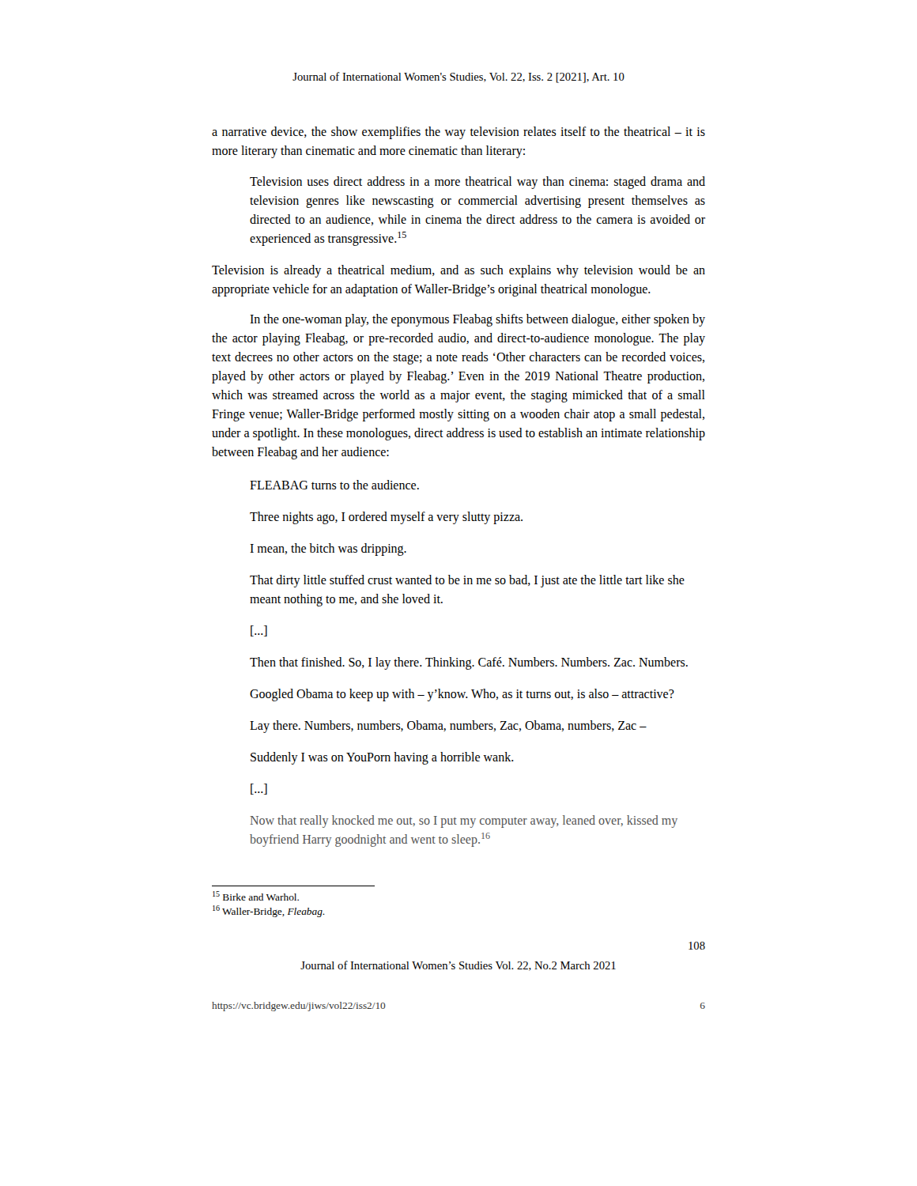Journal of International Women's Studies, Vol. 22, Iss. 2 [2021], Art. 10
a narrative device, the show exemplifies the way television relates itself to the theatrical – it is more literary than cinematic and more cinematic than literary:
Television uses direct address in a more theatrical way than cinema: staged drama and television genres like newscasting or commercial advertising present themselves as directed to an audience, while in cinema the direct address to the camera is avoided or experienced as transgressive.15
Television is already a theatrical medium, and as such explains why television would be an appropriate vehicle for an adaptation of Waller-Bridge’s original theatrical monologue.
In the one-woman play, the eponymous Fleabag shifts between dialogue, either spoken by the actor playing Fleabag, or pre-recorded audio, and direct-to-audience monologue. The play text decrees no other actors on the stage; a note reads ‘Other characters can be recorded voices, played by other actors or played by Fleabag.’ Even in the 2019 National Theatre production, which was streamed across the world as a major event, the staging mimicked that of a small Fringe venue; Waller-Bridge performed mostly sitting on a wooden chair atop a small pedestal, under a spotlight. In these monologues, direct address is used to establish an intimate relationship between Fleabag and her audience:
FLEABAG turns to the audience.
Three nights ago, I ordered myself a very slutty pizza.
I mean, the bitch was dripping.
That dirty little stuffed crust wanted to be in me so bad, I just ate the little tart like she meant nothing to me, and she loved it.
[...]
Then that finished. So, I lay there. Thinking. Café. Numbers. Numbers. Zac. Numbers.
Googled Obama to keep up with – y’know. Who, as it turns out, is also – attractive?
Lay there. Numbers, numbers, Obama, numbers, Zac, Obama, numbers, Zac –
Suddenly I was on YouPorn having a horrible wank.
[...]
Now that really knocked me out, so I put my computer away, leaned over, kissed my boyfriend Harry goodnight and went to sleep.16
15 Birke and Warhol.
16 Waller-Bridge, Fleabag.
108
Journal of International Women’s Studies Vol. 22, No.2 March 2021
https://vc.bridgew.edu/jiws/vol22/iss2/10 6